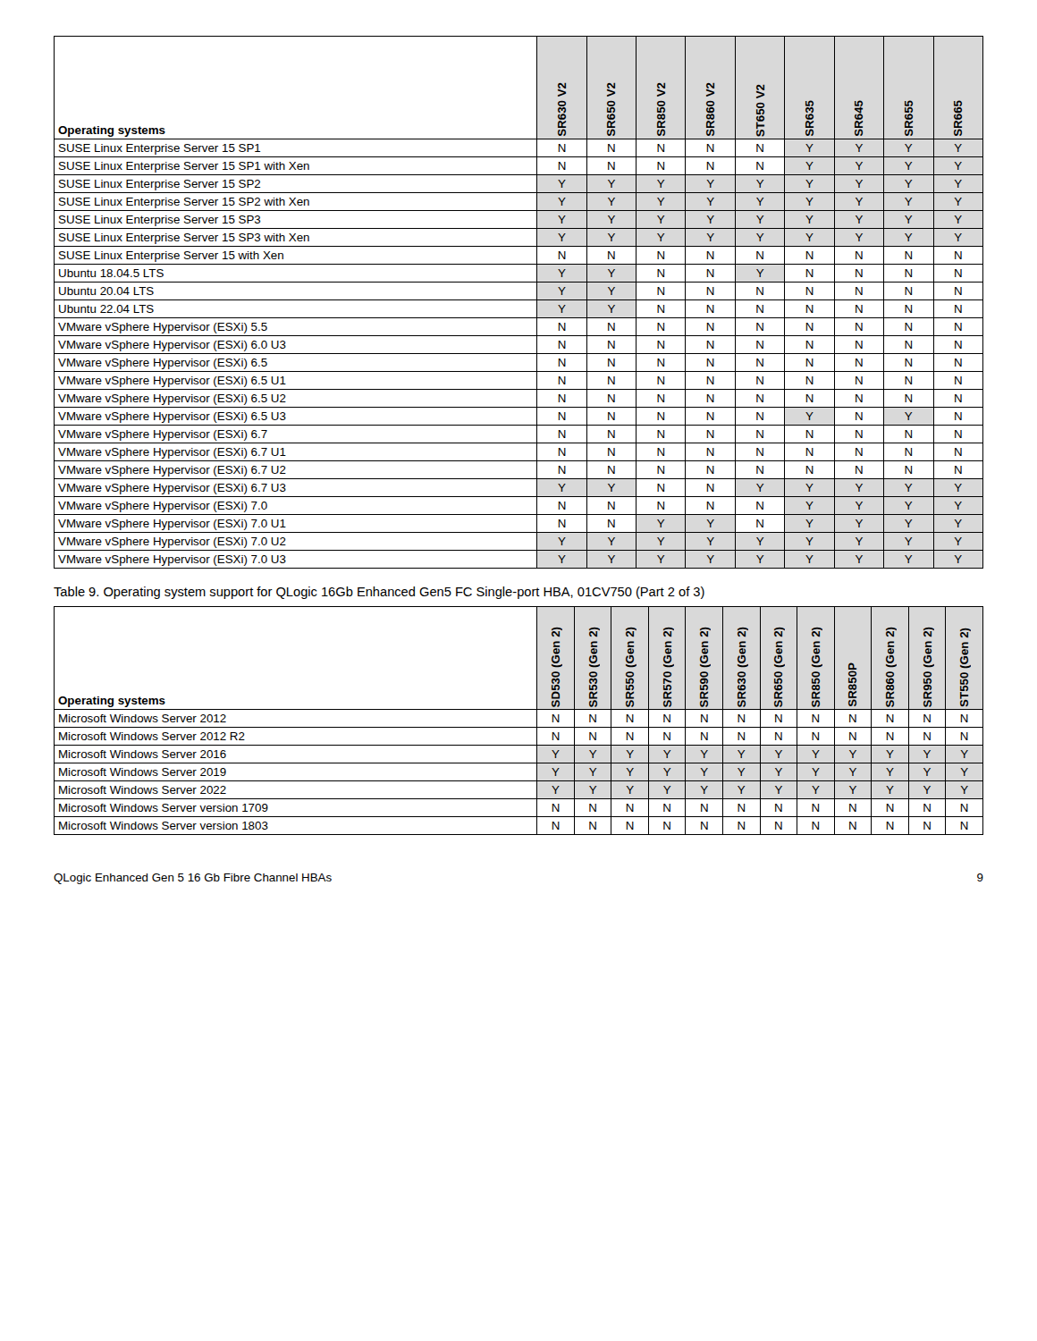| Operating systems | SR630 V2 | SR650 V2 | SR850 V2 | SR860 V2 | ST650 V2 | SR635 | SR645 | SR655 | SR665 |
| --- | --- | --- | --- | --- | --- | --- | --- | --- | --- |
| SUSE Linux Enterprise Server 15 SP1 | N | N | N | N | N | Y | Y | Y | Y |
| SUSE Linux Enterprise Server 15 SP1 with Xen | N | N | N | N | N | Y | Y | Y | Y |
| SUSE Linux Enterprise Server 15 SP2 | Y | Y | Y | Y | Y | Y | Y | Y | Y |
| SUSE Linux Enterprise Server 15 SP2 with Xen | Y | Y | Y | Y | Y | Y | Y | Y | Y |
| SUSE Linux Enterprise Server 15 SP3 | Y | Y | Y | Y | Y | Y | Y | Y | Y |
| SUSE Linux Enterprise Server 15 SP3 with Xen | Y | Y | Y | Y | Y | Y | Y | Y | Y |
| SUSE Linux Enterprise Server 15 with Xen | N | N | N | N | N | N | N | N | N |
| Ubuntu 18.04.5 LTS | Y | Y | N | N | Y | N | N | N | N |
| Ubuntu 20.04 LTS | Y | Y | N | N | N | N | N | N | N |
| Ubuntu 22.04 LTS | Y | Y | N | N | N | N | N | N | N |
| VMware vSphere Hypervisor (ESXi) 5.5 | N | N | N | N | N | N | N | N | N |
| VMware vSphere Hypervisor (ESXi) 6.0 U3 | N | N | N | N | N | N | N | N | N |
| VMware vSphere Hypervisor (ESXi) 6.5 | N | N | N | N | N | N | N | N | N |
| VMware vSphere Hypervisor (ESXi) 6.5 U1 | N | N | N | N | N | N | N | N | N |
| VMware vSphere Hypervisor (ESXi) 6.5 U2 | N | N | N | N | N | N | N | N | N |
| VMware vSphere Hypervisor (ESXi) 6.5 U3 | N | N | N | N | N | Y | N | Y | N |
| VMware vSphere Hypervisor (ESXi) 6.7 | N | N | N | N | N | N | N | N | N |
| VMware vSphere Hypervisor (ESXi) 6.7 U1 | N | N | N | N | N | N | N | N | N |
| VMware vSphere Hypervisor (ESXi) 6.7 U2 | N | N | N | N | N | N | N | N | N |
| VMware vSphere Hypervisor (ESXi) 6.7 U3 | Y | Y | N | N | Y | Y | Y | Y | Y |
| VMware vSphere Hypervisor (ESXi) 7.0 | N | N | N | N | N | Y | Y | Y | Y |
| VMware vSphere Hypervisor (ESXi) 7.0 U1 | N | N | Y | Y | N | Y | Y | Y | Y |
| VMware vSphere Hypervisor (ESXi) 7.0 U2 | Y | Y | Y | Y | Y | Y | Y | Y | Y |
| VMware vSphere Hypervisor (ESXi) 7.0 U3 | Y | Y | Y | Y | Y | Y | Y | Y | Y |
Table 9. Operating system support for QLogic 16Gb Enhanced Gen5 FC Single-port HBA, 01CV750 (Part 2 of 3)
| Operating systems | SD530 (Gen 2) | SR530 (Gen 2) | SR550 (Gen 2) | SR570 (Gen 2) | SR590 (Gen 2) | SR630 (Gen 2) | SR650 (Gen 2) | SR850 (Gen 2) | SR850P | SR860 (Gen 2) | SR950 (Gen 2) | ST550 (Gen 2) |
| --- | --- | --- | --- | --- | --- | --- | --- | --- | --- | --- | --- | --- |
| Microsoft Windows Server 2012 | N | N | N | N | N | N | N | N | N | N | N | N |
| Microsoft Windows Server 2012 R2 | N | N | N | N | N | N | N | N | N | N | N | N |
| Microsoft Windows Server 2016 | Y | Y | Y | Y | Y | Y | Y | Y | Y | Y | Y | Y |
| Microsoft Windows Server 2019 | Y | Y | Y | Y | Y | Y | Y | Y | Y | Y | Y | Y |
| Microsoft Windows Server 2022 | Y | Y | Y | Y | Y | Y | Y | Y | Y | Y | Y | Y |
| Microsoft Windows Server version 1709 | N | N | N | N | N | N | N | N | N | N | N | N |
| Microsoft Windows Server version 1803 | N | N | N | N | N | N | N | N | N | N | N | N |
QLogic Enhanced Gen 5 16 Gb Fibre Channel HBAs 9